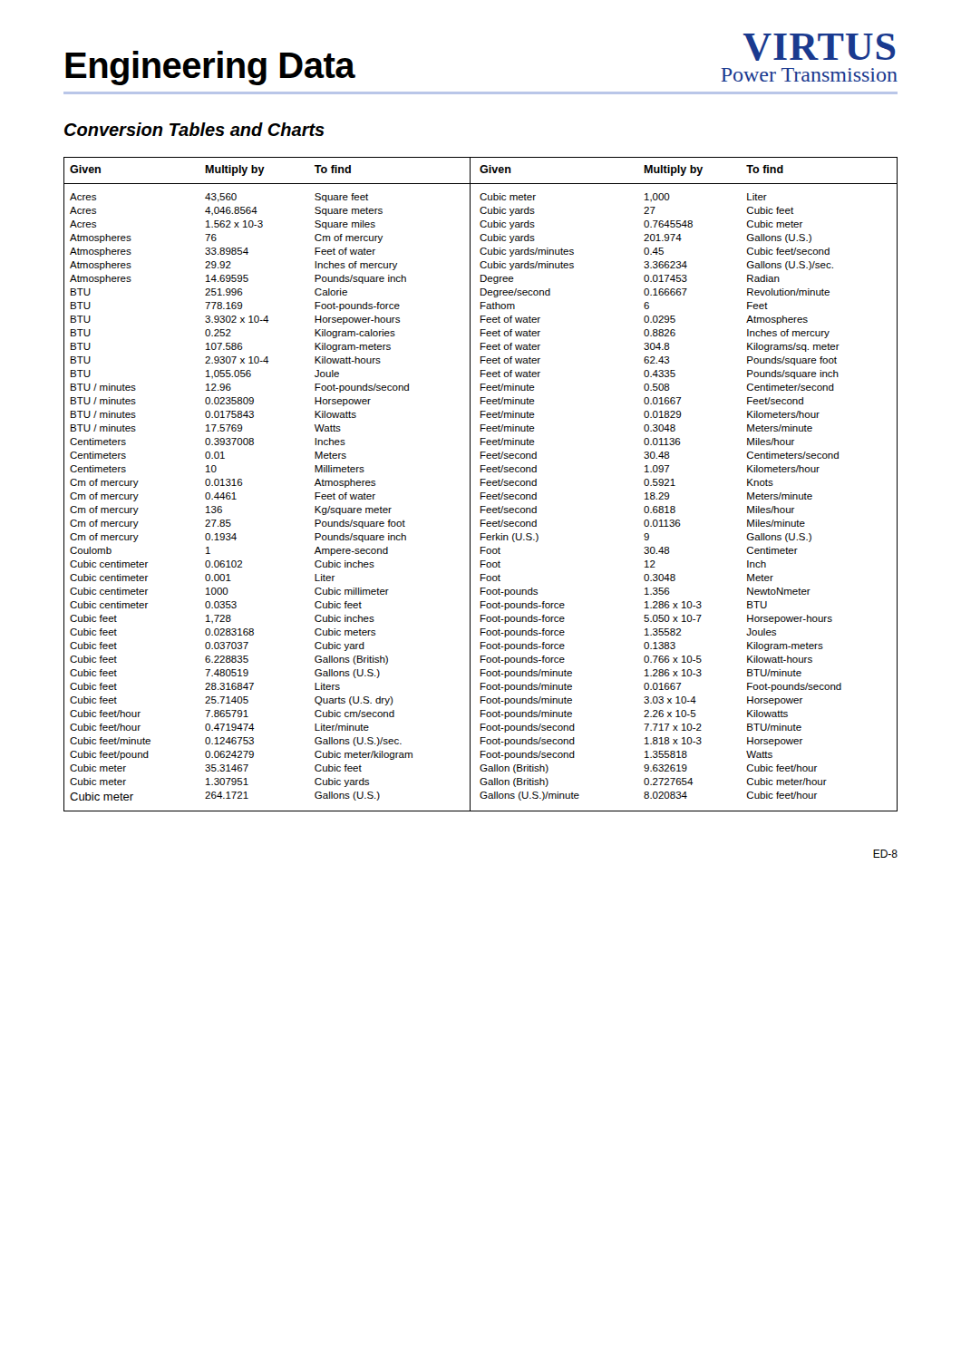Engineering Data
VIRTUS
Power Transmission
Conversion Tables and Charts
| Given | Multiply by | To find | Given | Multiply by | To find |
| --- | --- | --- | --- | --- | --- |
| Acres | 43,560 | Square feet | Cubic meter | 1,000 | Liter |
| Acres | 4,046.8564 | Square meters | Cubic yards | 27 | Cubic feet |
| Acres | 1.562 x 10-3 | Square miles | Cubic yards | 0.7645548 | Cubic meter |
| Atmospheres | 76 | Cm of mercury | Cubic yards | 201.974 | Gallons (U.S.) |
| Atmospheres | 33.89854 | Feet of water | Cubic yards/minutes | 0.45 | Cubic feet/second |
| Atmospheres | 29.92 | Inches of mercury | Cubic yards/minutes | 3.366234 | Gallons (U.S.)/sec. |
| Atmospheres | 14.69595 | Pounds/square inch | Degree | 0.017453 | Radian |
| BTU | 251.996 | Calorie | Degree/second | 0.166667 | Revolution/minute |
| BTU | 778.169 | Foot-pounds-force | Fathom | 6 | Feet |
| BTU | 3.9302 x 10-4 | Horsepower-hours | Feet of water | 0.0295 | Atmospheres |
| BTU | 0.252 | Kilogram-calories | Feet of water | 0.8826 | Inches of mercury |
| BTU | 107.586 | Kilogram-meters | Feet of water | 304.8 | Kilograms/sq. meter |
| BTU | 2.9307 x 10-4 | Kilowatt-hours | Feet of water | 62.43 | Pounds/square foot |
| BTU | 1,055.056 | Joule | Feet of water | 0.4335 | Pounds/square inch |
| BTU / minutes | 12.96 | Foot-pounds/second | Feet/minute | 0.508 | Centimeter/second |
| BTU / minutes | 0.0235809 | Horsepower | Feet/minute | 0.01667 | Feet/second |
| BTU / minutes | 0.0175843 | Kilowatts | Feet/minute | 0.01829 | Kilometers/hour |
| BTU / minutes | 17.5769 | Watts | Feet/minute | 0.3048 | Meters/minute |
| Centimeters | 0.3937008 | Inches | Feet/minute | 0.01136 | Miles/hour |
| Centimeters | 0.01 | Meters | Feet/second | 30.48 | Centimeters/second |
| Centimeters | 10 | Millimeters | Feet/second | 1.097 | Kilometers/hour |
| Cm of mercury | 0.01316 | Atmospheres | Feet/second | 0.5921 | Knots |
| Cm of mercury | 0.4461 | Feet of water | Feet/second | 18.29 | Meters/minute |
| Cm of mercury | 136 | Kg/square meter | Feet/second | 0.6818 | Miles/hour |
| Cm of mercury | 27.85 | Pounds/square foot | Feet/second | 0.01136 | Miles/minute |
| Cm of mercury | 0.1934 | Pounds/square inch | Ferkin (U.S.) | 9 | Gallons (U.S.) |
| Coulomb | 1 | Ampere-second | Foot | 30.48 | Centimeter |
| Cubic centimeter | 0.06102 | Cubic inches | Foot | 12 | Inch |
| Cubic centimeter | 0.001 | Liter | Foot | 0.3048 | Meter |
| Cubic centimeter | 1000 | Cubic millimeter | Foot-pounds | 1.356 | NewtoNmeter |
| Cubic centimeter | 0.0353 | Cubic feet | Foot-pounds-force | 1.286 x 10-3 | BTU |
| Cubic feet | 1,728 | Cubic inches | Foot-pounds-force | 5.050 x 10-7 | Horsepower-hours |
| Cubic feet | 0.0283168 | Cubic meters | Foot-pounds-force | 1.35582 | Joules |
| Cubic feet | 0.037037 | Cubic yard | Foot-pounds-force | 0.1383 | Kilogram-meters |
| Cubic feet | 6.228835 | Gallons (British) | Foot-pounds-force | 0.766 x 10-5 | Kilowatt-hours |
| Cubic feet | 7.480519 | Gallons (U.S.) | Foot-pounds/minute | 1.286 x 10-3 | BTU/minute |
| Cubic feet | 28.316847 | Liters | Foot-pounds/minute | 0.01667 | Foot-pounds/second |
| Cubic feet | 25.71405 | Quarts (U.S. dry) | Foot-pounds/minute | 3.03 x 10-4 | Horsepower |
| Cubic feet/hour | 7.865791 | Cubic cm/second | Foot-pounds/minute | 2.26 x 10-5 | Kilowatts |
| Cubic feet/hour | 0.4719474 | Liter/minute | Foot-pounds/second | 7.717 x 10-2 | BTU/minute |
| Cubic feet/minute | 0.1246753 | Gallons (U.S.)/sec. | Foot-pounds/second | 1.818 x 10-3 | Horsepower |
| Cubic feet/pound | 0.0624279 | Cubic meter/kilogram | Foot-pounds/second | 1.355818 | Watts |
| Cubic meter | 35.31467 | Cubic feet | Gallon (British) | 9.632619 | Cubic feet/hour |
| Cubic meter | 1.307951 | Cubic yards | Gallon (British) | 0.2727654 | Cubic meter/hour |
| Cubic meter | 264.1721 | Gallons (U.S.) | Gallons (U.S.)/minute | 8.020834 | Cubic feet/hour |
ED-8